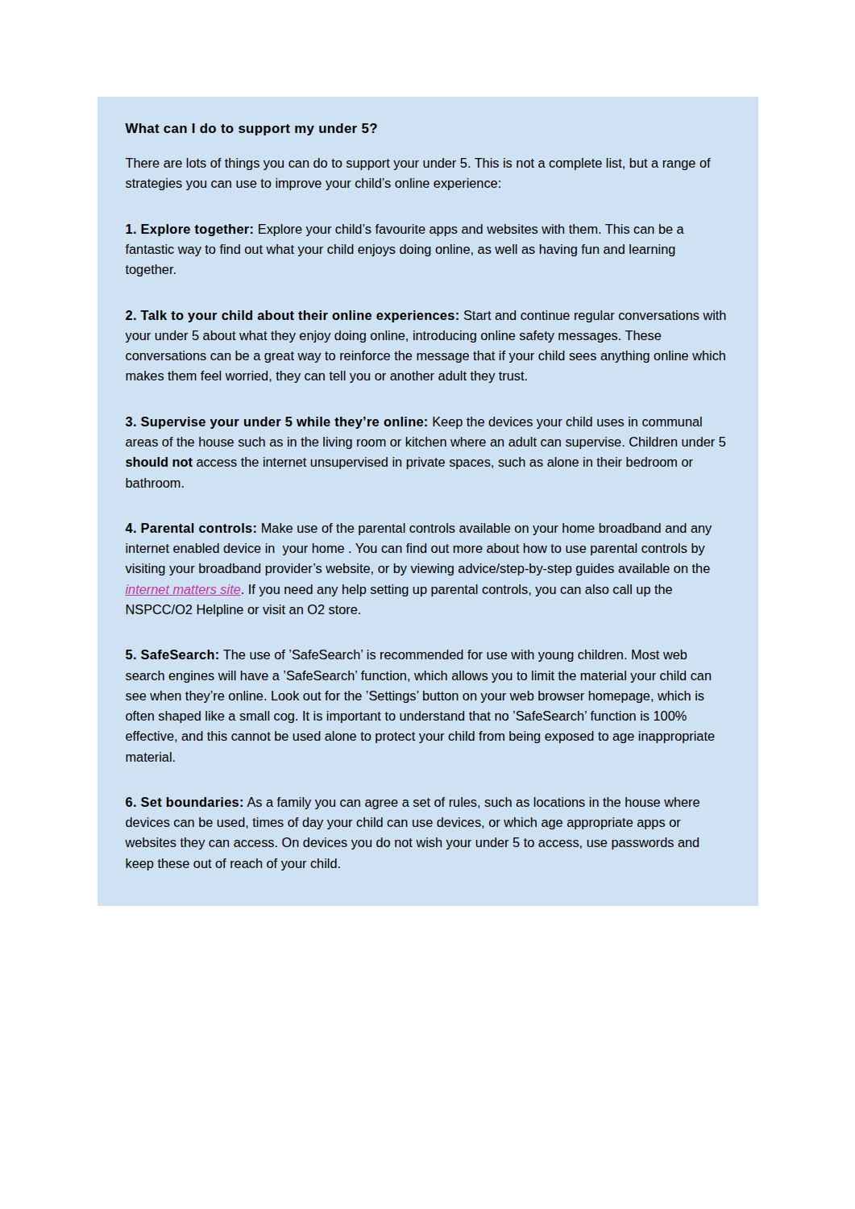What can I do to support my under 5?
There are lots of things you can do to support your under 5. This is not a complete list, but a range of strategies you can use to improve your child’s online experience:
1. Explore together: Explore your child’s favourite apps and websites with them. This can be a fantastic way to find out what your child enjoys doing online, as well as having fun and learning together.
2. Talk to your child about their online experiences: Start and continue regular conversations with your under 5 about what they enjoy doing online, introducing online safety messages. These conversations can be a great way to reinforce the message that if your child sees anything online which makes them feel worried, they can tell you or another adult they trust.
3. Supervise your under 5 while they’re online: Keep the devices your child uses in communal areas of the house such as in the living room or kitchen where an adult can supervise. Children under 5 should not access the internet unsupervised in private spaces, such as alone in their bedroom or bathroom.
4. Parental controls: Make use of the parental controls available on your home broadband and any internet enabled device in your home . You can find out more about how to use parental controls by visiting your broadband provider’s website, or by viewing advice/step-by-step guides available on the internet matters site. If you need any help setting up parental controls, you can also call up the NSPCC/O2 Helpline or visit an O2 store.
5. SafeSearch: The use of ’SafeSearch’ is recommended for use with young children. Most web search engines will have a ’SafeSearch’ function, which allows you to limit the material your child can see when they’re online. Look out for the ’Settings’ button on your web browser homepage, which is often shaped like a small cog. It is important to understand that no ’SafeSearch’ function is 100% effective, and this cannot be used alone to protect your child from being exposed to age inappropriate material.
6. Set boundaries: As a family you can agree a set of rules, such as locations in the house where devices can be used, times of day your child can use devices, or which age appropriate apps or websites they can access. On devices you do not wish your under 5 to access, use passwords and keep these out of reach of your child.